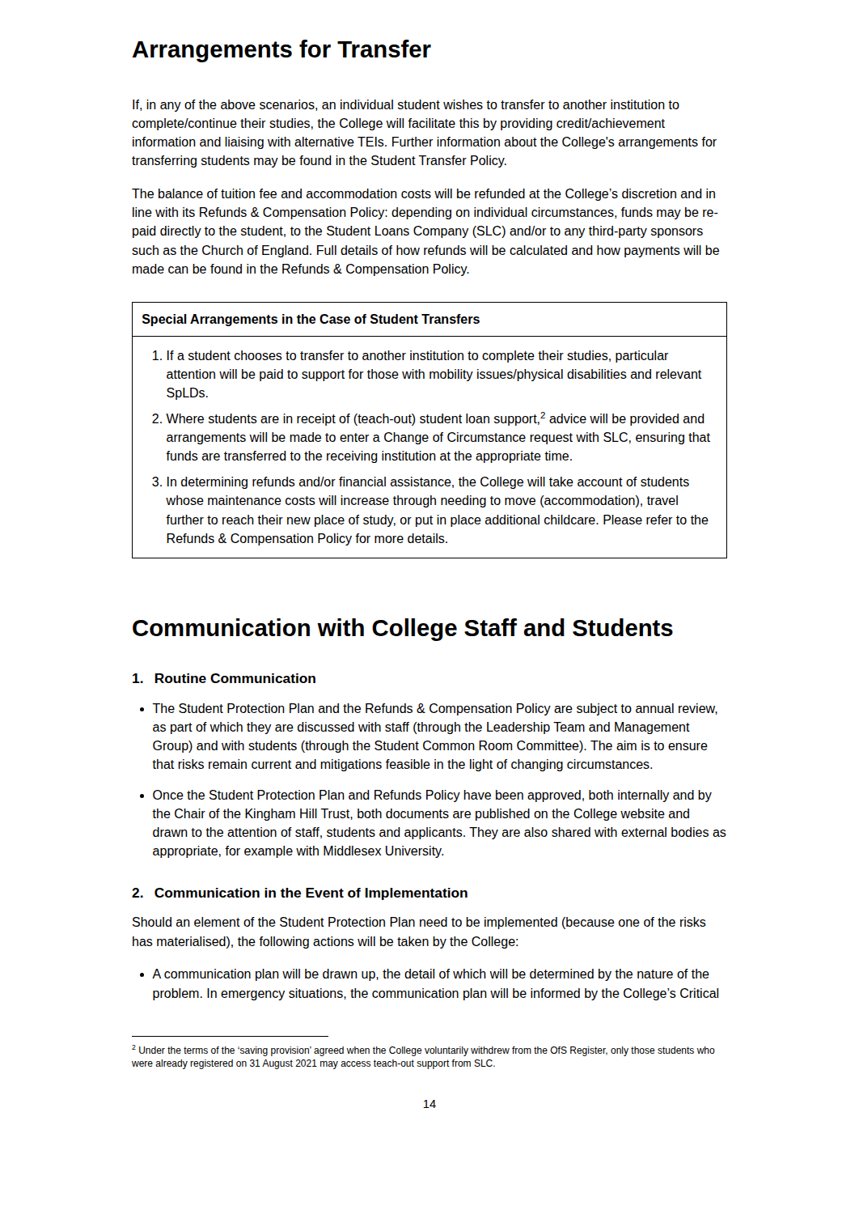Arrangements for Transfer
If, in any of the above scenarios, an individual student wishes to transfer to another institution to complete/continue their studies, the College will facilitate this by providing credit/achievement information and liaising with alternative TEIs. Further information about the College's arrangements for transferring students may be found in the Student Transfer Policy.
The balance of tuition fee and accommodation costs will be refunded at the College’s discretion and in line with its Refunds & Compensation Policy: depending on individual circumstances, funds may be re-paid directly to the student, to the Student Loans Company (SLC) and/or to any third-party sponsors such as the Church of England. Full details of how refunds will be calculated and how payments will be made can be found in the Refunds & Compensation Policy.
| Special Arrangements in the Case of Student Transfers |
| If a student chooses to transfer to another institution to complete their studies, particular attention will be paid to support for those with mobility issues/physical disabilities and relevant SpLDs. Where students are in receipt of (teach-out) student loan support, 2 advice will be provided and arrangements will be made to enter a Change of Circumstance request with SLC, ensuring that funds are transferred to the receiving institution at the appropriate time. In determining refunds and/or financial assistance, the College will take account of students whose maintenance costs will increase through needing to move (accommodation), travel further to reach their new place of study, or put in place additional childcare. Please refer to the Refunds & Compensation Policy for more details. |
Communication with College Staff and Students
1. Routine Communication
The Student Protection Plan and the Refunds & Compensation Policy are subject to annual review, as part of which they are discussed with staff (through the Leadership Team and Management Group) and with students (through the Student Common Room Committee). The aim is to ensure that risks remain current and mitigations feasible in the light of changing circumstances.
Once the Student Protection Plan and Refunds Policy have been approved, both internally and by the Chair of the Kingham Hill Trust, both documents are published on the College website and drawn to the attention of staff, students and applicants. They are also shared with external bodies as appropriate, for example with Middlesex University.
2. Communication in the Event of Implementation
Should an element of the Student Protection Plan need to be implemented (because one of the risks has materialised), the following actions will be taken by the College:
A communication plan will be drawn up, the detail of which will be determined by the nature of the problem. In emergency situations, the communication plan will be informed by the College’s Critical
2 Under the terms of the ‘saving provision’ agreed when the College voluntarily withdrew from the OfS Register, only those students who were already registered on 31 August 2021 may access teach-out support from SLC.
14